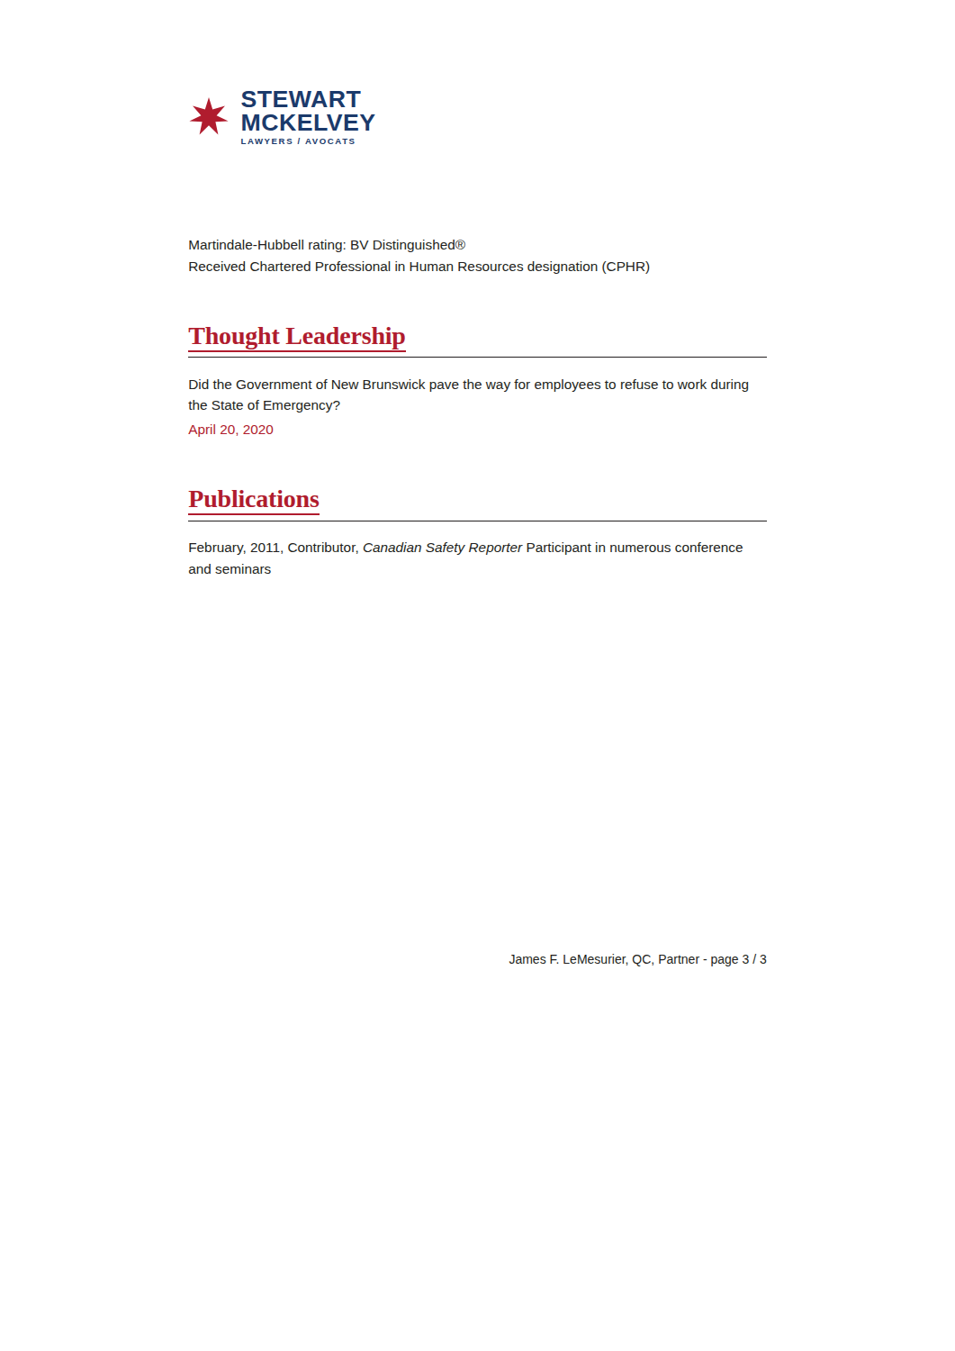STEWART MCKELVEY LAWYERS / AVOCATS
Martindale-Hubbell rating: BV Distinguished®
Received Chartered Professional in Human Resources designation (CPHR)
Thought Leadership
Did the Government of New Brunswick pave the way for employees to refuse to work during the State of Emergency?
April 20, 2020
Publications
February, 2011, Contributor, Canadian Safety Reporter Participant in numerous conference and seminars
James F. LeMesurier, QC, Partner - page 3 / 3